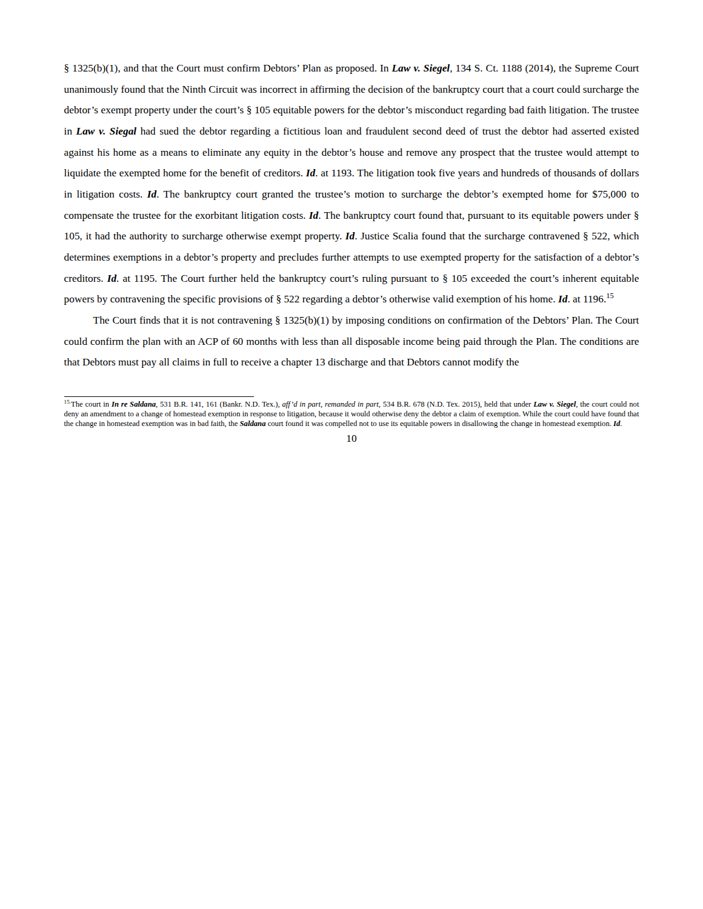§ 1325(b)(1), and that the Court must confirm Debtors’ Plan as proposed. In Law v. Siegel, 134 S. Ct. 1188 (2014), the Supreme Court unanimously found that the Ninth Circuit was incorrect in affirming the decision of the bankruptcy court that a court could surcharge the debtor’s exempt property under the court’s § 105 equitable powers for the debtor’s misconduct regarding bad faith litigation. The trustee in Law v. Siegal had sued the debtor regarding a fictitious loan and fraudulent second deed of trust the debtor had asserted existed against his home as a means to eliminate any equity in the debtor’s house and remove any prospect that the trustee would attempt to liquidate the exempted home for the benefit of creditors. Id. at 1193. The litigation took five years and hundreds of thousands of dollars in litigation costs. Id. The bankruptcy court granted the trustee’s motion to surcharge the debtor’s exempted home for $75,000 to compensate the trustee for the exorbitant litigation costs. Id. The bankruptcy court found that, pursuant to its equitable powers under § 105, it had the authority to surcharge otherwise exempt property. Id. Justice Scalia found that the surcharge contravened § 522, which determines exemptions in a debtor’s property and precludes further attempts to use exempted property for the satisfaction of a debtor’s creditors. Id. at 1195. The Court further held the bankruptcy court’s ruling pursuant to § 105 exceeded the court’s inherent equitable powers by contravening the specific provisions of § 522 regarding a debtor’s otherwise valid exemption of his home. Id. at 1196.15
The Court finds that it is not contravening § 1325(b)(1) by imposing conditions on confirmation of the Debtors’ Plan. The Court could confirm the plan with an ACP of 60 months with less than all disposable income being paid through the Plan. The conditions are that Debtors must pay all claims in full to receive a chapter 13 discharge and that Debtors cannot modify the
15.The court in In re Saldana, 531 B.R. 141, 161 (Bankr. N.D. Tex.), aff’d in part, remanded in part, 534 B.R. 678 (N.D. Tex. 2015), held that under Law v. Siegel, the court could not deny an amendment to a change of homestead exemption in response to litigation, because it would otherwise deny the debtor a claim of exemption. While the court could have found that the change in homestead exemption was in bad faith, the Saldana court found it was compelled not to use its equitable powers in disallowing the change in homestead exemption. Id.
10